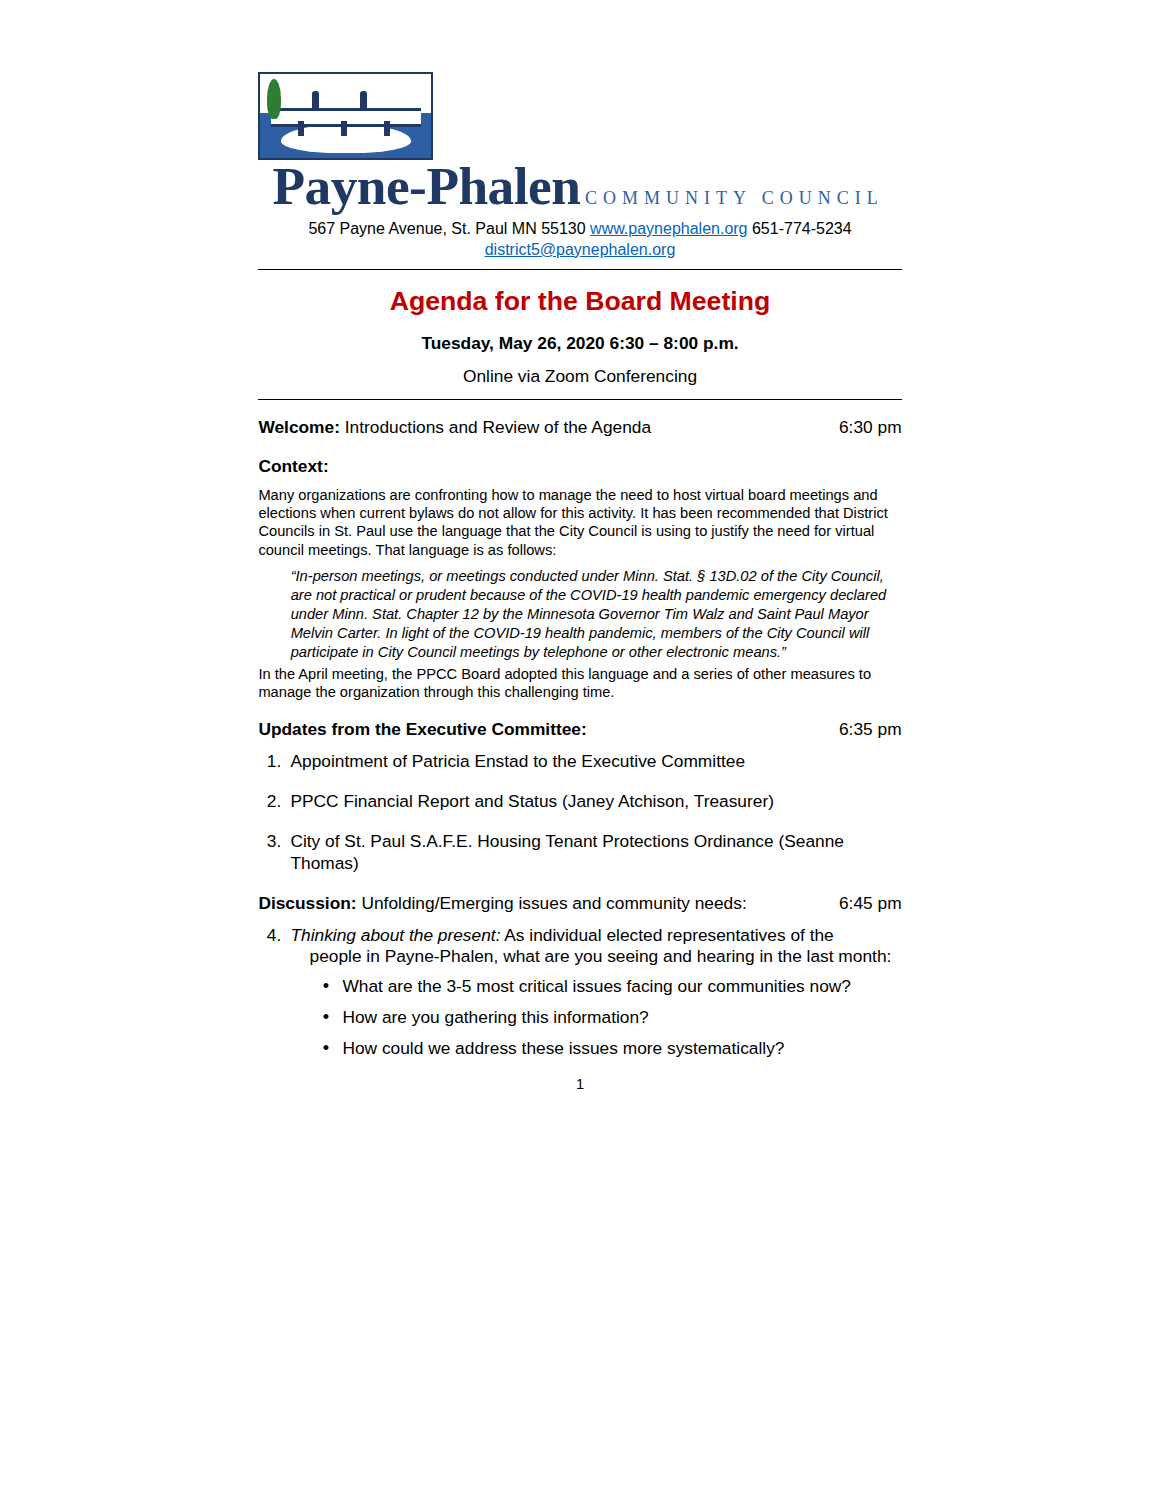Payne-Phalen COMMUNITY COUNCIL
567 Payne Avenue, St. Paul MN 55130 www.paynephalen.org 651-774-5234
district5@paynephalen.org
Agenda for the Board Meeting
Tuesday, May 26, 2020 6:30 – 8:00 p.m.
Online via Zoom Conferencing
Welcome: Introductions and Review of the Agenda
6:30 pm
Context:
Many organizations are confronting how to manage the need to host virtual board meetings and elections when current bylaws do not allow for this activity. It has been recommended that District Councils in St. Paul use the language that the City Council is using to justify the need for virtual council meetings. That language is as follows:
“In-person meetings, or meetings conducted under Minn. Stat. § 13D.02 of the City Council, are not practical or prudent because of the COVID-19 health pandemic emergency declared under Minn. Stat. Chapter 12 by the Minnesota Governor Tim Walz and Saint Paul Mayor Melvin Carter. In light of the COVID-19 health pandemic, members of the City Council will participate in City Council meetings by telephone or other electronic means.”
In the April meeting, the PPCC Board adopted this language and a series of other measures to manage the organization through this challenging time.
Updates from the Executive Committee:
6:35 pm
Appointment of Patricia Enstad to the Executive Committee
PPCC Financial Report and Status (Janey Atchison, Treasurer)
City of St. Paul S.A.F.E. Housing Tenant Protections Ordinance (Seanne Thomas)
Discussion: Unfolding/Emerging issues and community needs:
6:45 pm
Thinking about the present: As individual elected representatives of the
people in Payne-Phalen, what are you seeing and hearing in the last month:
What are the 3-5 most critical issues facing our communities now?
How are you gathering this information?
How could we address these issues more systematically?
1